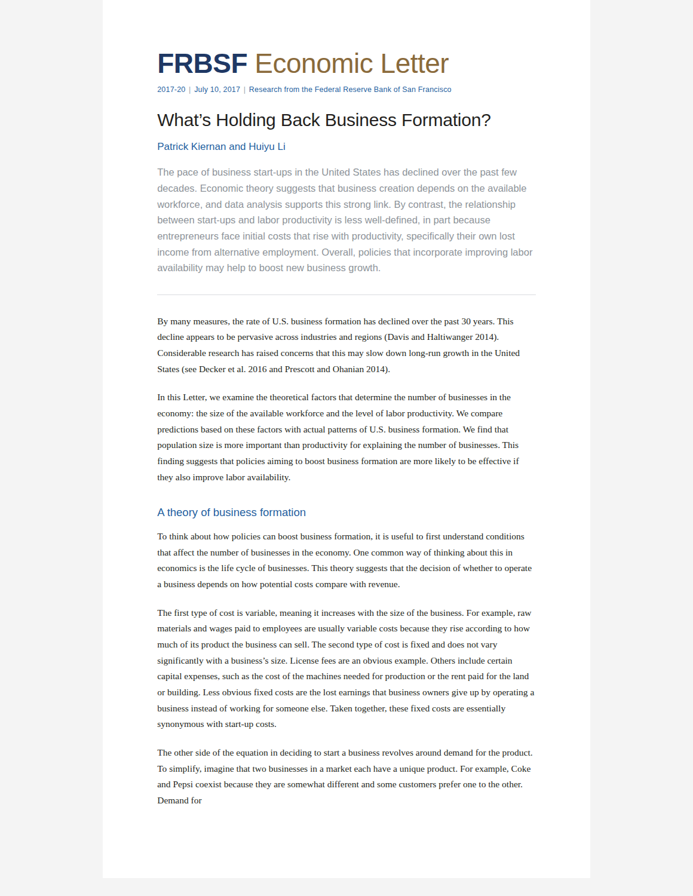FRBSF Economic Letter
2017-20|July 10, 2017|Research from the Federal Reserve Bank of San Francisco
What’s Holding Back Business Formation?
Patrick Kiernan and Huiyu Li
The pace of business start-ups in the United States has declined over the past few decades. Economic theory suggests that business creation depends on the available workforce, and data analysis supports this strong link. By contrast, the relationship between start-ups and labor productivity is less well-defined, in part because entrepreneurs face initial costs that rise with productivity, specifically their own lost income from alternative employment. Overall, policies that incorporate improving labor availability may help to boost new business growth.
By many measures, the rate of U.S. business formation has declined over the past 30 years. This decline appears to be pervasive across industries and regions (Davis and Haltiwanger 2014). Considerable research has raised concerns that this may slow down long-run growth in the United States (see Decker et al. 2016 and Prescott and Ohanian 2014).
In this Letter, we examine the theoretical factors that determine the number of businesses in the economy: the size of the available workforce and the level of labor productivity. We compare predictions based on these factors with actual patterns of U.S. business formation. We find that population size is more important than productivity for explaining the number of businesses. This finding suggests that policies aiming to boost business formation are more likely to be effective if they also improve labor availability.
A theory of business formation
To think about how policies can boost business formation, it is useful to first understand conditions that affect the number of businesses in the economy. One common way of thinking about this in economics is the life cycle of businesses. This theory suggests that the decision of whether to operate a business depends on how potential costs compare with revenue.
The first type of cost is variable, meaning it increases with the size of the business. For example, raw materials and wages paid to employees are usually variable costs because they rise according to how much of its product the business can sell. The second type of cost is fixed and does not vary significantly with a business’s size. License fees are an obvious example. Others include certain capital expenses, such as the cost of the machines needed for production or the rent paid for the land or building. Less obvious fixed costs are the lost earnings that business owners give up by operating a business instead of working for someone else. Taken together, these fixed costs are essentially synonymous with start-up costs.
The other side of the equation in deciding to start a business revolves around demand for the product. To simplify, imagine that two businesses in a market each have a unique product. For example, Coke and Pepsi coexist because they are somewhat different and some customers prefer one to the other. Demand for